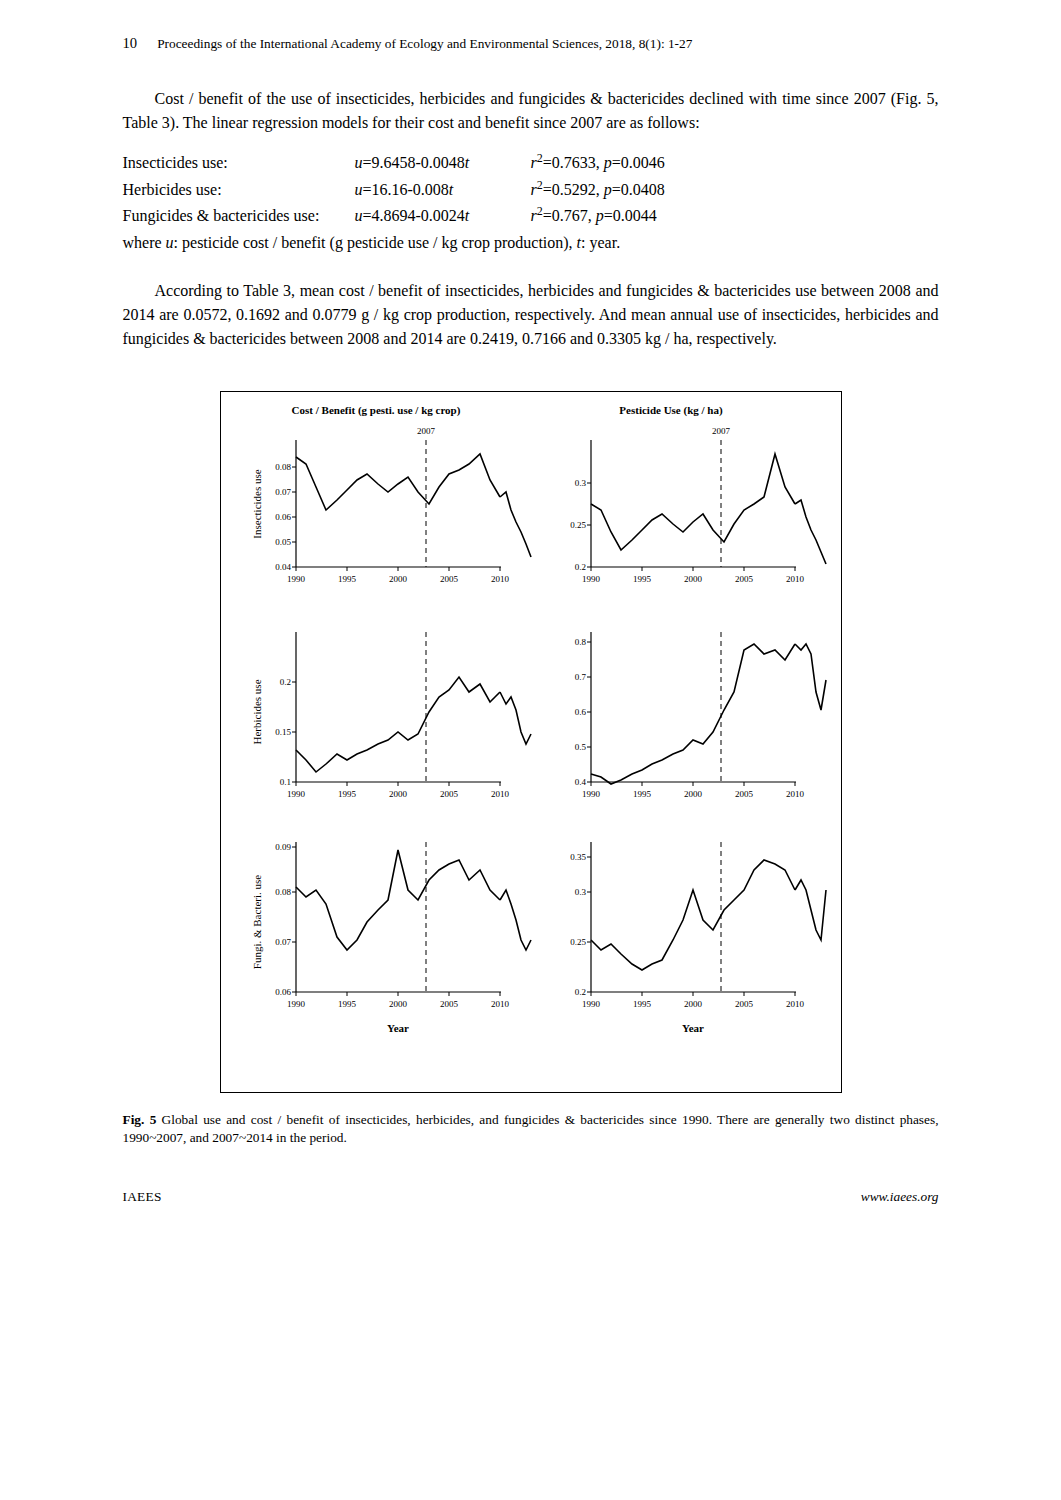10 Proceedings of the International Academy of Ecology and Environmental Sciences, 2018, 8(1): 1-27
Cost / benefit of the use of insecticides, herbicides and fungicides & bactericides declined with time since 2007 (Fig. 5, Table 3). The linear regression models for their cost and benefit since 2007 are as follows:
Insecticides use: u=9.6458-0.0048t r2=0.7633, p=0.0046
Herbicides use: u=16.16-0.008t r2=0.5292, p=0.0408
Fungicides & bactericides use: u=4.8694-0.0024t r2=0.767, p=0.0044
where u: pesticide cost / benefit (g pesticide use / kg crop production), t: year.
According to Table 3, mean cost / benefit of insecticides, herbicides and fungicides & bactericides use between 2008 and 2014 are 0.0572, 0.1692 and 0.0779 g / kg crop production, respectively. And mean annual use of insecticides, herbicides and fungicides & bactericides between 2008 and 2014 are 0.2419, 0.7166 and 0.3305 kg / ha, respectively.
Cost / Benefit (g pesti. use / kg crop) Pesticide Use (kg / ha) 2007 0.04 0.05 0.06 0.07 0.08 1990 1995 2000 2005 2010 Insecticides use 2007 0.2 0.25 0.3 1990 1995 2000 2005 2010 0.1 0.15 0.2 1990 1995 2000 2005 2010 Herbicides use 0.4 0.5 0.6 0.7 0.8 1990 1995 2000 2005 2010 0.06 0.07 0.08 0.09 1990 1995 2000 2005 2010 Fungi. & Bacteri. use 0.2 0.25 0.3 0.35 1990 1995 2000 2005 2010 Year Year
Fig. 5 Global use and cost / benefit of insecticides, herbicides, and fungicides & bactericides since 1990. There are generally two distinct phases, 1990~2007, and 2007~2014 in the period.
IAEES www.iaees.org